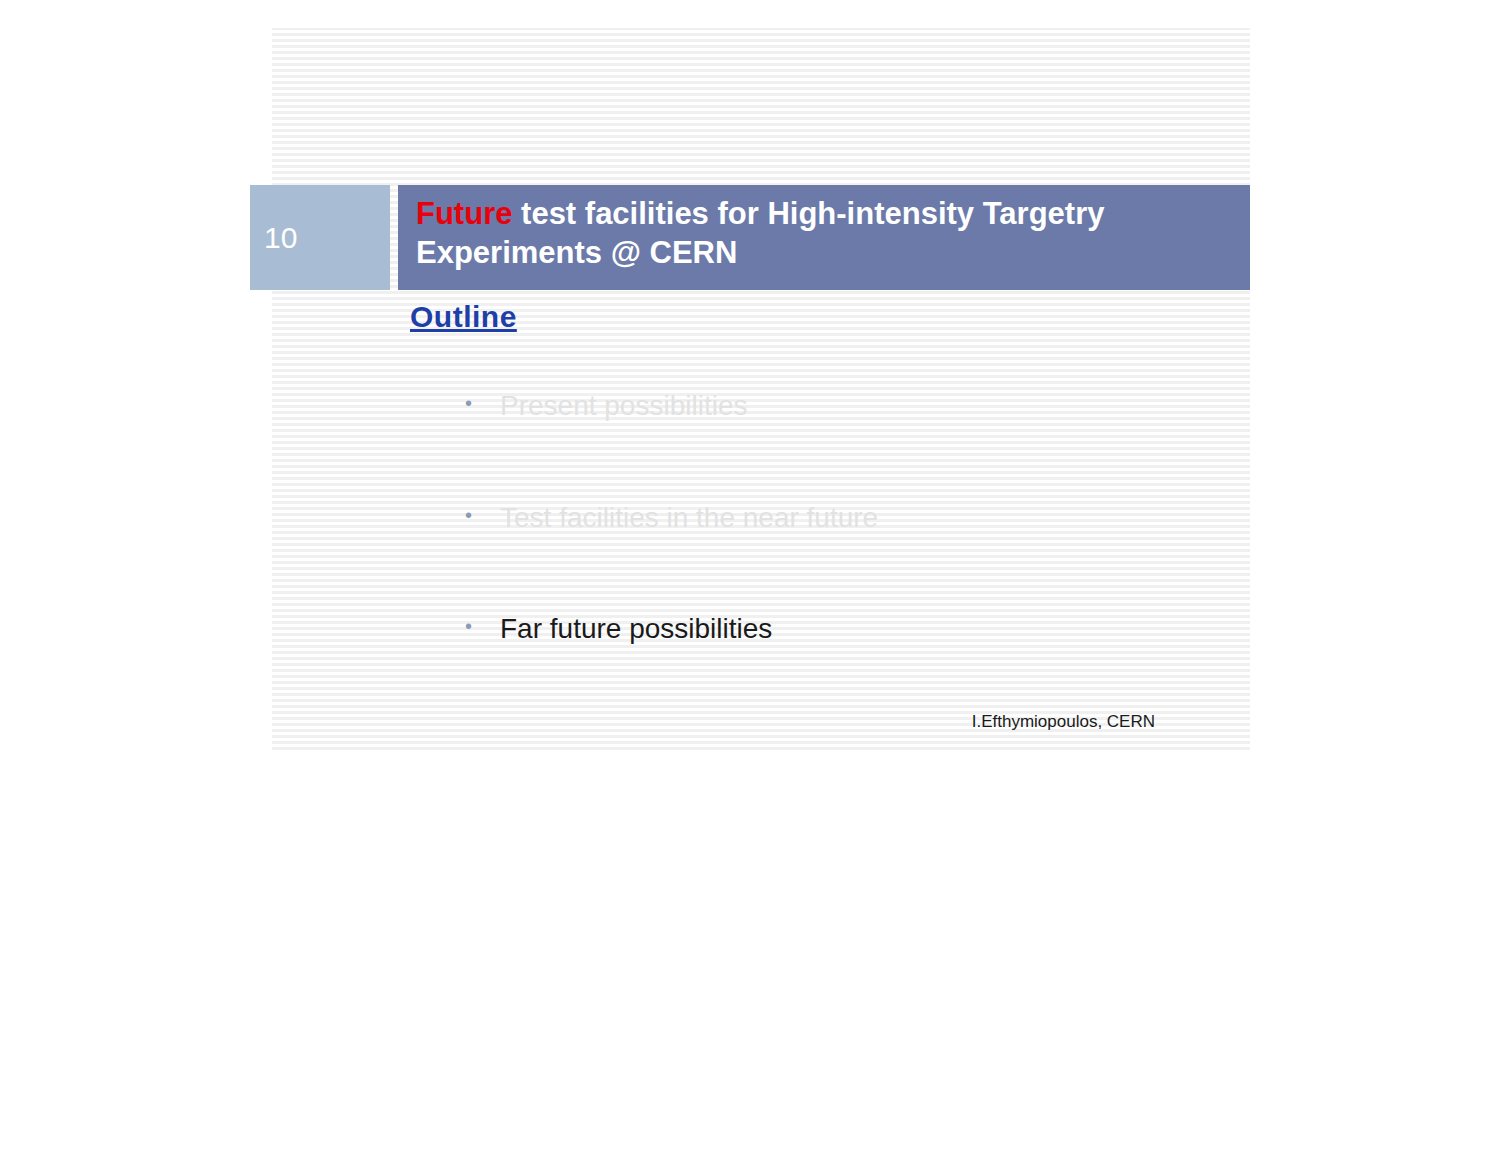10
Future test facilities for High-intensity Targetry Experiments @ CERN
Outline
Present possibilities
Test facilities in the near future
Far future possibilities
I.Efthymiopoulos, CERN